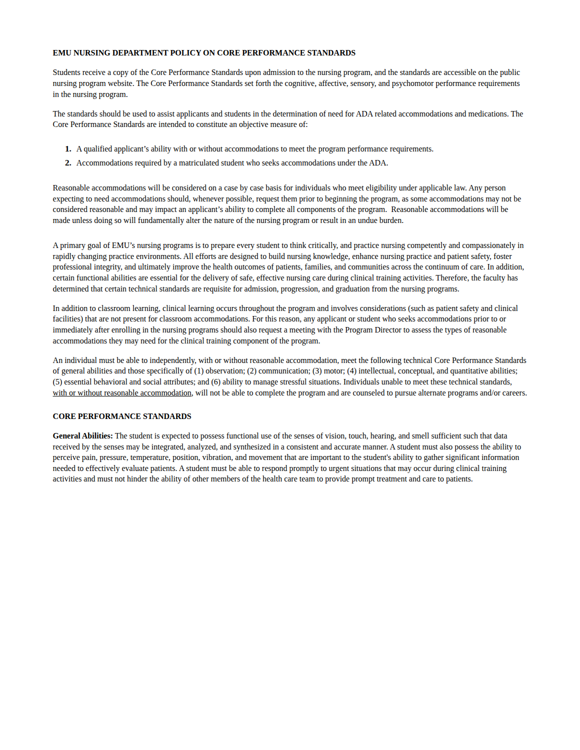EMU NURSING DEPARTMENT POLICY ON CORE PERFORMANCE STANDARDS
Students receive a copy of the Core Performance Standards upon admission to the nursing program, and the standards are accessible on the public nursing program website. The Core Performance Standards set forth the cognitive, affective, sensory, and psychomotor performance requirements in the nursing program.
The standards should be used to assist applicants and students in the determination of need for ADA related accommodations and medications. The Core Performance Standards are intended to constitute an objective measure of:
A qualified applicant’s ability with or without accommodations to meet the program performance requirements.
Accommodations required by a matriculated student who seeks accommodations under the ADA.
Reasonable accommodations will be considered on a case by case basis for individuals who meet eligibility under applicable law. Any person expecting to need accommodations should, whenever possible, request them prior to beginning the program, as some accommodations may not be considered reasonable and may impact an applicant’s ability to complete all components of the program. Reasonable accommodations will be made unless doing so will fundamentally alter the nature of the nursing program or result in an undue burden.
A primary goal of EMU’s nursing programs is to prepare every student to think critically, and practice nursing competently and compassionately in rapidly changing practice environments. All efforts are designed to build nursing knowledge, enhance nursing practice and patient safety, foster professional integrity, and ultimately improve the health outcomes of patients, families, and communities across the continuum of care. In addition, certain functional abilities are essential for the delivery of safe, effective nursing care during clinical training activities. Therefore, the faculty has determined that certain technical standards are requisite for admission, progression, and graduation from the nursing programs.
In addition to classroom learning, clinical learning occurs throughout the program and involves considerations (such as patient safety and clinical facilities) that are not present for classroom accommodations. For this reason, any applicant or student who seeks accommodations prior to or immediately after enrolling in the nursing programs should also request a meeting with the Program Director to assess the types of reasonable accommodations they may need for the clinical training component of the program.
An individual must be able to independently, with or without reasonable accommodation, meet the following technical Core Performance Standards of general abilities and those specifically of (1) observation; (2) communication; (3) motor; (4) intellectual, conceptual, and quantitative abilities; (5) essential behavioral and social attributes; and (6) ability to manage stressful situations. Individuals unable to meet these technical standards, with or without reasonable accommodation, will not be able to complete the program and are counseled to pursue alternate programs and/or careers.
CORE PERFORMANCE STANDARDS
General Abilities: The student is expected to possess functional use of the senses of vision, touch, hearing, and smell sufficient such that data received by the senses may be integrated, analyzed, and synthesized in a consistent and accurate manner. A student must also possess the ability to perceive pain, pressure, temperature, position, vibration, and movement that are important to the student's ability to gather significant information needed to effectively evaluate patients. A student must be able to respond promptly to urgent situations that may occur during clinical training activities and must not hinder the ability of other members of the health care team to provide prompt treatment and care to patients.